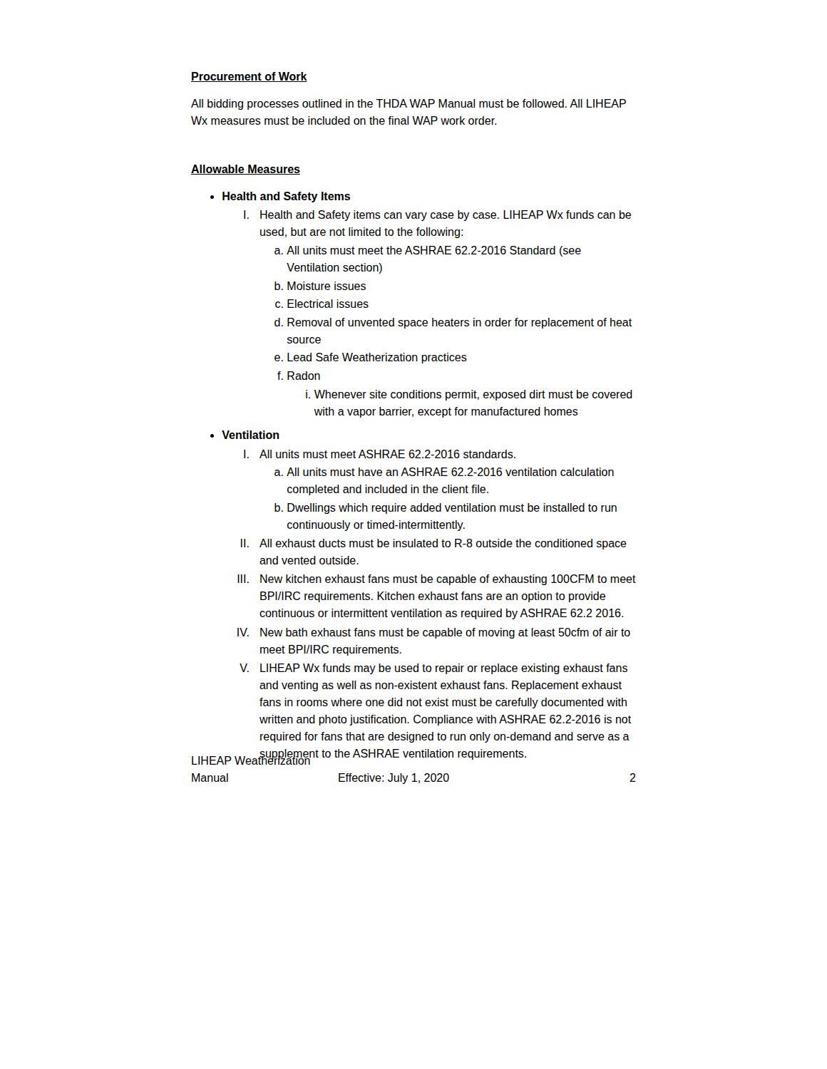Procurement of Work
All bidding processes outlined in the THDA WAP Manual must be followed. All LIHEAP Wx measures must be included on the final WAP work order.
Allowable Measures
Health and Safety Items
Health and Safety items can vary case by case. LIHEAP Wx funds can be used, but are not limited to the following:
All units must meet the ASHRAE 62.2-2016 Standard (see Ventilation section)
Moisture issues
Electrical issues
Removal of unvented space heaters in order for replacement of heat source
Lead Safe Weatherization practices
Radon
Whenever site conditions permit, exposed dirt must be covered with a vapor barrier, except for manufactured homes
Ventilation
All units must meet ASHRAE 62.2-2016 standards.
All units must have an ASHRAE 62.2-2016 ventilation calculation completed and included in the client file.
Dwellings which require added ventilation must be installed to run continuously or timed-intermittently.
All exhaust ducts must be insulated to R-8 outside the conditioned space and vented outside.
New kitchen exhaust fans must be capable of exhausting 100CFM to meet BPI/IRC requirements. Kitchen exhaust fans are an option to provide continuous or intermittent ventilation as required by ASHRAE 62.2 2016.
New bath exhaust fans must be capable of moving at least 50cfm of air to meet BPI/IRC requirements.
LIHEAP Wx funds may be used to repair or replace existing exhaust fans and venting as well as non-existent exhaust fans. Replacement exhaust fans in rooms where one did not exist must be carefully documented with written and photo justification. Compliance with ASHRAE 62.2-2016 is not required for fans that are designed to run only on-demand and serve as a supplement to the ASHRAE ventilation requirements.
| LIHEAP Weatherization Manual | Effective: July 1, 2020 | 2 |